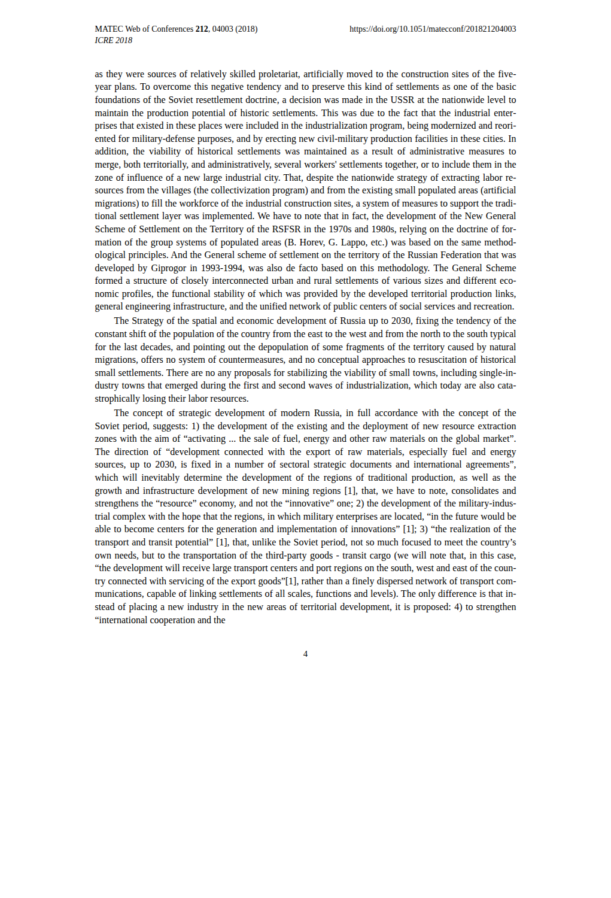MATEC Web of Conferences 212, 04003 (2018) ICRE 2018
https://doi.org/10.1051/matecconf/201821204003
as they were sources of relatively skilled proletariat, artificially moved to the construction sites of the five-year plans. To overcome this negative tendency and to preserve this kind of settlements as one of the basic foundations of the Soviet resettlement doctrine, a decision was made in the USSR at the nationwide level to maintain the production potential of historic settlements. This was due to the fact that the industrial enterprises that existed in these places were included in the industrialization program, being modernized and reoriented for military-defense purposes, and by erecting new civil-military production facilities in these cities. In addition, the viability of historical settlements was maintained as a result of administrative measures to merge, both territorially, and administratively, several workers' settlements together, or to include them in the zone of influence of a new large industrial city. That, despite the nationwide strategy of extracting labor resources from the villages (the collectivization program) and from the existing small populated areas (artificial migrations) to fill the workforce of the industrial construction sites, a system of measures to support the traditional settlement layer was implemented. We have to note that in fact, the development of the New General Scheme of Settlement on the Territory of the RSFSR in the 1970s and 1980s, relying on the doctrine of formation of the group systems of populated areas (B. Horev, G. Lappo, etc.) was based on the same methodological principles. And the General scheme of settlement on the territory of the Russian Federation that was developed by Giprogor in 1993-1994, was also de facto based on this methodology. The General Scheme formed a structure of closely interconnected urban and rural settlements of various sizes and different economic profiles, the functional stability of which was provided by the developed territorial production links, general engineering infrastructure, and the unified network of public centers of social services and recreation.
The Strategy of the spatial and economic development of Russia up to 2030, fixing the tendency of the constant shift of the population of the country from the east to the west and from the north to the south typical for the last decades, and pointing out the depopulation of some fragments of the territory caused by natural migrations, offers no system of countermeasures, and no conceptual approaches to resuscitation of historical small settlements. There are no any proposals for stabilizing the viability of small towns, including single-industry towns that emerged during the first and second waves of industrialization, which today are also catastrophically losing their labor resources.
The concept of strategic development of modern Russia, in full accordance with the concept of the Soviet period, suggests: 1) the development of the existing and the deployment of new resource extraction zones with the aim of “activating ... the sale of fuel, energy and other raw materials on the global market”. The direction of “development connected with the export of raw materials, especially fuel and energy sources, up to 2030, is fixed in a number of sectoral strategic documents and international agreements”, which will inevitably determine the development of the regions of traditional production, as well as the growth and infrastructure development of new mining regions [1], that, we have to note, consolidates and strengthens the “resource” economy, and not the “innovative” one; 2) the development of the military-industrial complex with the hope that the regions, in which military enterprises are located, “in the future would be able to become centers for the generation and implementation of innovations” [1]; 3) “the realization of the transport and transit potential” [1], that, unlike the Soviet period, not so much focused to meet the country’s own needs, but to the transportation of the third-party goods - transit cargo (we will note that, in this case, “the development will receive large transport centers and port regions on the south, west and east of the country connected with servicing of the export goods”[1], rather than a finely dispersed network of transport communications, capable of linking settlements of all scales, functions and levels). The only difference is that instead of placing a new industry in the new areas of territorial development, it is proposed: 4) to strengthen “international cooperation and the
4